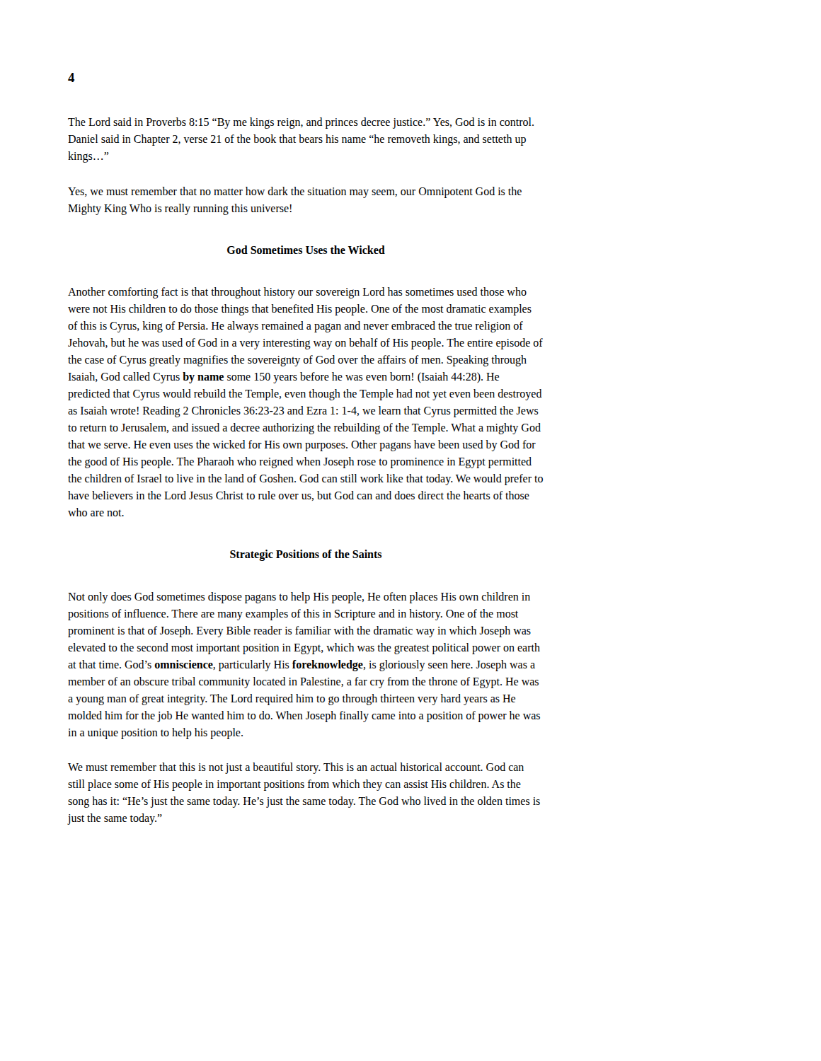4
The Lord said in Proverbs 8:15 “By me kings reign, and princes decree justice.” Yes, God is in control. Daniel said in Chapter 2, verse 21 of the book that bears his name “he removeth kings, and setteth up kings…”
Yes, we must remember that no matter how dark the situation may seem, our Omnipotent God is the Mighty King Who is really running this universe!
God Sometimes Uses the Wicked
Another comforting fact is that throughout history our sovereign Lord has sometimes used those who were not His children to do those things that benefited His people. One of the most dramatic examples of this is Cyrus, king of Persia. He always remained a pagan and never embraced the true religion of Jehovah, but he was used of God in a very interesting way on behalf of His people. The entire episode of the case of Cyrus greatly magnifies the sovereignty of God over the affairs of men. Speaking through Isaiah, God called Cyrus by name some 150 years before he was even born! (Isaiah 44:28). He predicted that Cyrus would rebuild the Temple, even though the Temple had not yet even been destroyed as Isaiah wrote! Reading 2 Chronicles 36:23-23 and Ezra 1: 1-4, we learn that Cyrus permitted the Jews to return to Jerusalem, and issued a decree authorizing the rebuilding of the Temple. What a mighty God that we serve. He even uses the wicked for His own purposes. Other pagans have been used by God for the good of His people. The Pharaoh who reigned when Joseph rose to prominence in Egypt permitted the children of Israel to live in the land of Goshen. God can still work like that today. We would prefer to have believers in the Lord Jesus Christ to rule over us, but God can and does direct the hearts of those who are not.
Strategic Positions of the Saints
Not only does God sometimes dispose pagans to help His people, He often places His own children in positions of influence. There are many examples of this in Scripture and in history. One of the most prominent is that of Joseph. Every Bible reader is familiar with the dramatic way in which Joseph was elevated to the second most important position in Egypt, which was the greatest political power on earth at that time. God’s omniscience, particularly His foreknowledge, is gloriously seen here. Joseph was a member of an obscure tribal community located in Palestine, a far cry from the throne of Egypt. He was a young man of great integrity. The Lord required him to go through thirteen very hard years as He molded him for the job He wanted him to do. When Joseph finally came into a position of power he was in a unique position to help his people.
We must remember that this is not just a beautiful story. This is an actual historical account. God can still place some of His people in important positions from which they can assist His children. As the song has it: “He’s just the same today. He’s just the same today. The God who lived in the olden times is just the same today.”